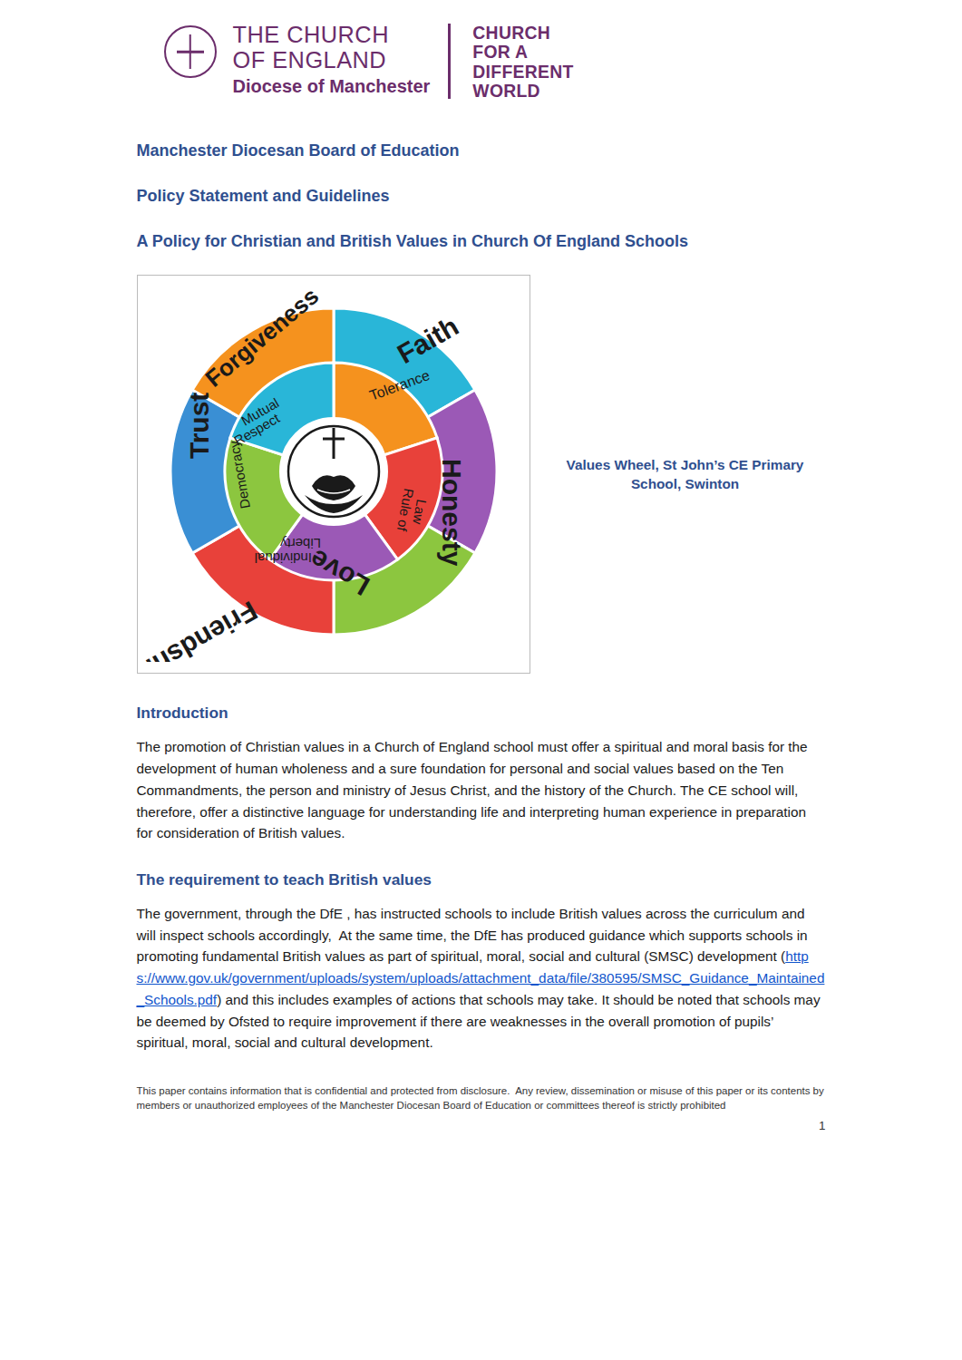THE CHURCH
OF ENGLAND
Diocese of Manchester
CHURCH
FOR A
DIFFERENT
WORLD
Manchester Diocesan Board of Education
Policy Statement and Guidelines
A Policy for Christian and British Values in Church Of England Schools
Faith Honesty Love Friendship Trust Forgiveness Tolerance Rule of Law Individual Liberty Democracy Mutual Respect
Values Wheel, St John’s CE Primary School, Swinton
Introduction
The promotion of Christian values in a Church of England school must offer a spiritual and moral basis for the development of human wholeness and a sure foundation for personal and social values based on the Ten Commandments, the person and ministry of Jesus Christ, and the history of the Church. The CE school will, therefore, offer a distinctive language for understanding life and interpreting human experience in preparation for consideration of British values.
The requirement to teach British values
The government, through the DfE , has instructed schools to include British values across the curriculum and will inspect schools accordingly, At the same time, the DfE has produced guidance which supports schools in promoting fundamental British values as part of spiritual, moral, social and cultural (SMSC) development (https://www.gov.uk/government/uploads/system/uploads/attachment_data/file/380595/SMSC_Guidance_Maintained_Schools.pdf) and this includes examples of actions that schools may take. It should be noted that schools may be deemed by Ofsted to require improvement if there are weaknesses in the overall promotion of pupils’ spiritual, moral, social and cultural development.
This paper contains information that is confidential and protected from disclosure. Any review, dissemination or misuse of this paper or its contents by members or unauthorized employees of the Manchester Diocesan Board of Education or committees thereof is strictly prohibited
1